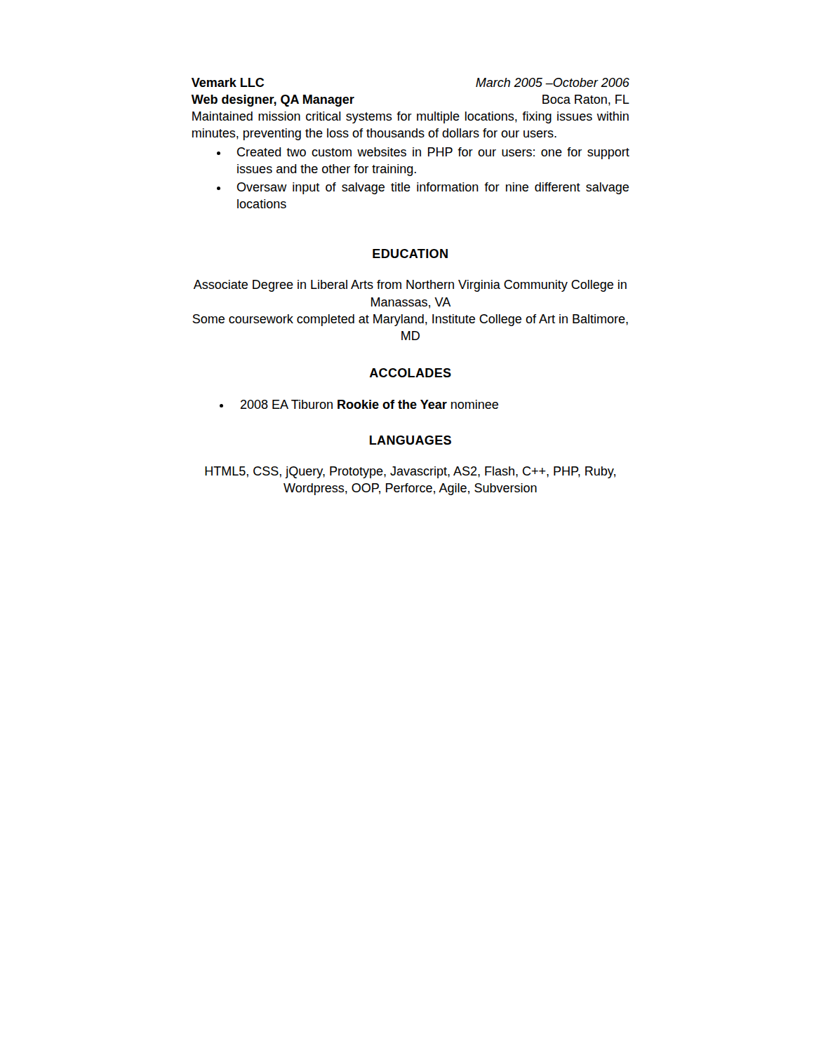Vemark LLC March 2005 –October 2006
Web designer, QA Manager Boca Raton, FL
Maintained mission critical systems for multiple locations, fixing issues within minutes, preventing the loss of thousands of dollars for our users.
Created two custom websites in PHP for our users: one for support issues and the other for training.
Oversaw input of salvage title information for nine different salvage locations
EDUCATION
Associate Degree in Liberal Arts from Northern Virginia Community College in Manassas, VA
Some coursework completed at Maryland, Institute College of Art in Baltimore, MD
ACCOLADES
2008 EA Tiburon Rookie of the Year nominee
LANGUAGES
HTML5, CSS, jQuery, Prototype, Javascript, AS2, Flash, C++, PHP, Ruby, Wordpress, OOP, Perforce, Agile, Subversion